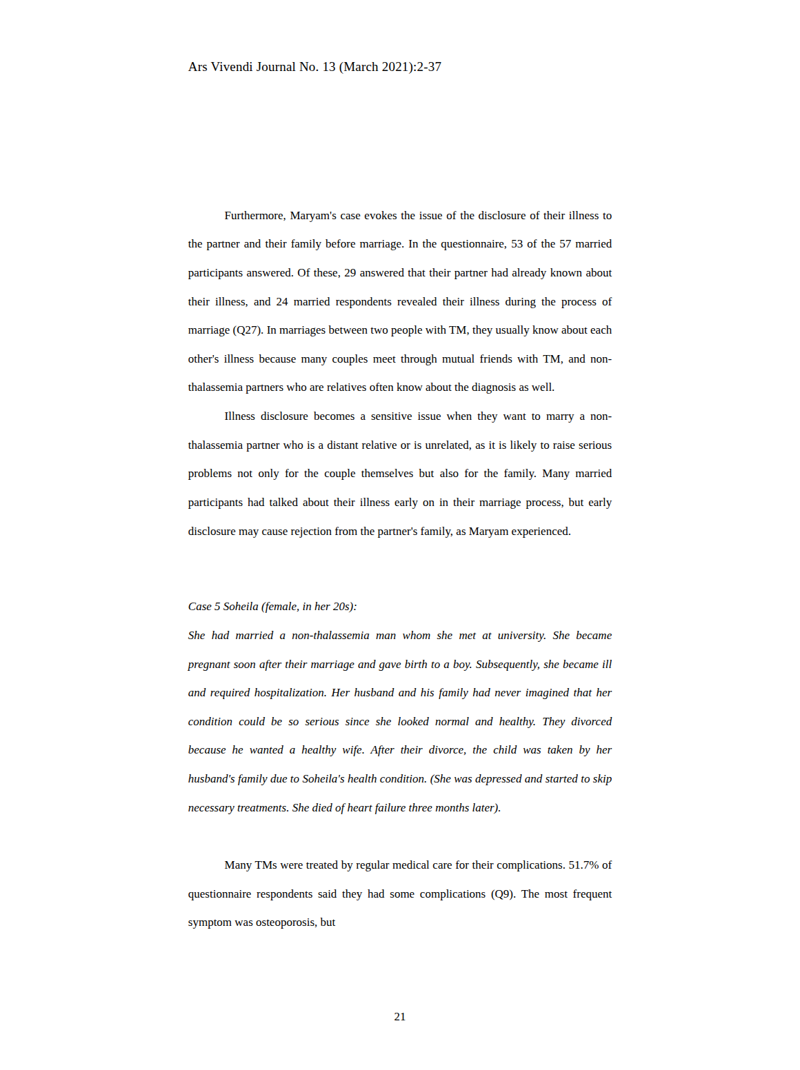Ars Vivendi Journal No. 13 (March 2021):2-37
Furthermore, Maryam's case evokes the issue of the disclosure of their illness to the partner and their family before marriage. In the questionnaire, 53 of the 57 married participants answered. Of these, 29 answered that their partner had already known about their illness, and 24 married respondents revealed their illness during the process of marriage (Q27). In marriages between two people with TM, they usually know about each other's illness because many couples meet through mutual friends with TM, and non-thalassemia partners who are relatives often know about the diagnosis as well.
Illness disclosure becomes a sensitive issue when they want to marry a non-thalassemia partner who is a distant relative or is unrelated, as it is likely to raise serious problems not only for the couple themselves but also for the family. Many married participants had talked about their illness early on in their marriage process, but early disclosure may cause rejection from the partner's family, as Maryam experienced.
Case 5 Soheila (female, in her 20s):
She had married a non-thalassemia man whom she met at university. She became pregnant soon after their marriage and gave birth to a boy. Subsequently, she became ill and required hospitalization. Her husband and his family had never imagined that her condition could be so serious since she looked normal and healthy. They divorced because he wanted a healthy wife. After their divorce, the child was taken by her husband's family due to Soheila's health condition. (She was depressed and started to skip necessary treatments. She died of heart failure three months later).
Many TMs were treated by regular medical care for their complications. 51.7% of questionnaire respondents said they had some complications (Q9). The most frequent symptom was osteoporosis, but
21